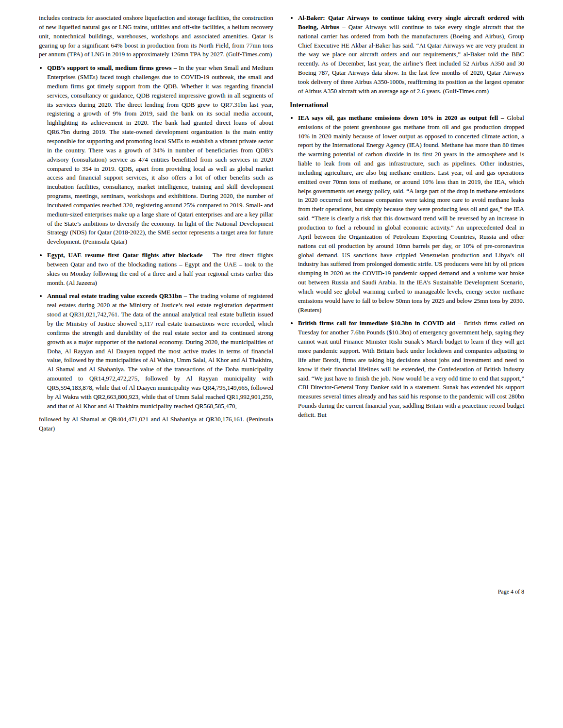includes contracts for associated onshore liquefaction and storage facilities, the construction of new liquefied natural gas or LNG trains, utilities and off-site facilities, a helium recovery unit, nontechnical buildings, warehouses, workshops and associated amenities. Qatar is gearing up for a significant 64% boost in production from its North Field, from 77mn tons per annum (TPA) of LNG in 2019 to approximately 126mn TPA by 2027. (Gulf-Times.com)
QDB’s support to small, medium firms grows – In the year when Small and Medium Enterprises (SMEs) faced tough challenges due to COVID-19 outbreak, the small and medium firms got timely support from the QDB. Whether it was regarding financial services, consultancy or guidance, QDB registered impressive growth in all segments of its services during 2020. The direct lending from QDB grew to QR7.31bn last year, registering a growth of 9% from 2019, said the bank on its social media account, highlighting its achievement in 2020. The bank had granted direct loans of about QR6.7bn during 2019. The state-owned development organization is the main entity responsible for supporting and promoting local SMEs to establish a vibrant private sector in the country. There was a growth of 34% in number of beneficiaries from QDB’s advisory (consultation) service as 474 entities benefitted from such services in 2020 compared to 354 in 2019. QDB, apart from providing local as well as global market access and financial support services, it also offers a lot of other benefits such as incubation facilities, consultancy, market intelligence, training and skill development programs, meetings, seminars, workshops and exhibitions. During 2020, the number of incubated companies reached 320, registering around 25% compared to 2019. Small- and medium-sized enterprises make up a large share of Qatari enterprises and are a key pillar of the State’s ambitions to diversify the economy. In light of the National Development Strategy (NDS) for Qatar (2018-2022), the SME sector represents a target area for future development. (Peninsula Qatar)
Egypt, UAE resume first Qatar flights after blockade – The first direct flights between Qatar and two of the blockading nations – Egypt and the UAE – took to the skies on Monday following the end of a three and a half year regional crisis earlier this month. (Al Jazeera)
Annual real estate trading value exceeds QR31bn – The trading volume of registered real estates during 2020 at the Ministry of Justice’s real estate registration department stood at QR31,021,742,761. The data of the annual analytical real estate bulletin issued by the Ministry of Justice showed 5,117 real estate transactions were recorded, which confirms the strength and durability of the real estate sector and its continued strong growth as a major supporter of the national economy. During 2020, the municipalities of Doha, Al Rayyan and Al Daayen topped the most active trades in terms of financial value, followed by the municipalities of Al Wakra, Umm Salal, Al Khor and Al Thakhira, Al Shamal and Al Shahaniya. The value of the transactions of the Doha municipality amounted to QR14,972,472,275, followed by Al Rayyan municipality with QR5,594,183,878, while that of Al Daayen municipality was QR4,795,149,665, followed by Al Wakra with QR2,663,800,923, while that of Umm Salal reached QR1,992,901,259, and that of Al Khor and Al Thakhira municipality reached QR568,585,470,
followed by Al Shamal at QR404,471,021 and Al Shahaniya at QR30,176,161. (Peninsula Qatar)
Al-Baker: Qatar Airways to continue taking every single aircraft ordered with Boeing, Airbus – Qatar Airways will continue to take every single aircraft that the national carrier has ordered from both the manufacturers (Boeing and Airbus), Group Chief Executive HE Akbar al-Baker has said. “At Qatar Airways we are very prudent in the way we place our aircraft orders and our requirements,” al-Baker told the BBC recently. As of December, last year, the airline’s fleet included 52 Airbus A350 and 30 Boeing 787, Qatar Airways data show. In the last few months of 2020, Qatar Airways took delivery of three Airbus A350-1000s, reaffirming its position as the largest operator of Airbus A350 aircraft with an average age of 2.6 years. (Gulf-Times.com)
International
IEA says oil, gas methane emissions down 10% in 2020 as output fell – Global emissions of the potent greenhouse gas methane from oil and gas production dropped 10% in 2020 mainly because of lower output as opposed to concerted climate action, a report by the International Energy Agency (IEA) found. Methane has more than 80 times the warming potential of carbon dioxide in its first 20 years in the atmosphere and is liable to leak from oil and gas infrastructure, such as pipelines. Other industries, including agriculture, are also big methane emitters. Last year, oil and gas operations emitted over 70mn tons of methane, or around 10% less than in 2019, the IEA, which helps governments set energy policy, said. “A large part of the drop in methane emissions in 2020 occurred not because companies were taking more care to avoid methane leaks from their operations, but simply because they were producing less oil and gas,” the IEA said. “There is clearly a risk that this downward trend will be reversed by an increase in production to fuel a rebound in global economic activity.” An unprecedented deal in April between the Organization of Petroleum Exporting Countries, Russia and other nations cut oil production by around 10mn barrels per day, or 10% of pre-coronavirus global demand. US sanctions have crippled Venezuelan production and Libya’s oil industry has suffered from prolonged domestic strife. US producers were hit by oil prices slumping in 2020 as the COVID-19 pandemic sapped demand and a volume war broke out between Russia and Saudi Arabia. In the IEA’s Sustainable Development Scenario, which would see global warming curbed to manageable levels, energy sector methane emissions would have to fall to below 50mn tons by 2025 and below 25mn tons by 2030. (Reuters)
British firms call for immediate $10.3bn in COVID aid – British firms called on Tuesday for another 7.6bn Pounds ($10.3bn) of emergency government help, saying they cannot wait until Finance Minister Rishi Sunak’s March budget to learn if they will get more pandemic support. With Britain back under lockdown and companies adjusting to life after Brexit, firms are taking big decisions about jobs and investment and need to know if their financial lifelines will be extended, the Confederation of British Industry said. “We just have to finish the job. Now would be a very odd time to end that support,” CBI Director-General Tony Danker said in a statement. Sunak has extended his support measures several times already and has said his response to the pandemic will cost 280bn Pounds during the current financial year, saddling Britain with a peacetime record budget deficit. But
Page 4 of 8